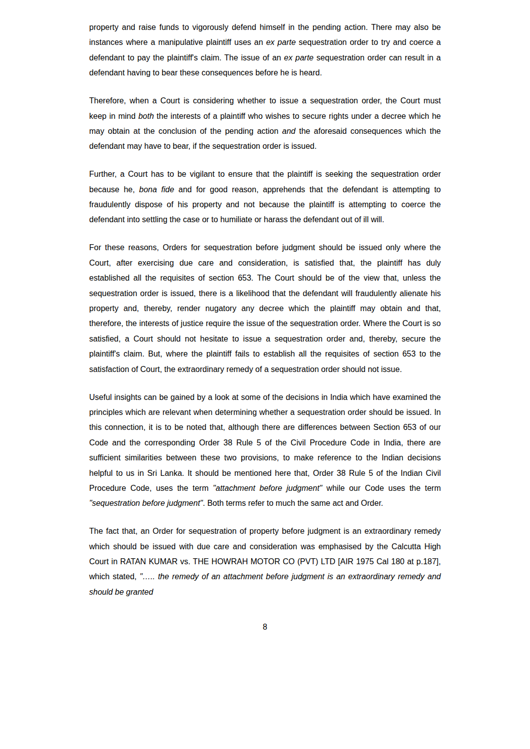property and raise funds to vigorously defend himself in the pending action. There may also be instances where a manipulative plaintiff uses an ex parte sequestration order to try and coerce a defendant to pay the plaintiff's claim. The issue of an ex parte sequestration order can result in a defendant having to bear these consequences before he is heard.
Therefore, when a Court is considering whether to issue a sequestration order, the Court must keep in mind both the interests of a plaintiff who wishes to secure rights under a decree which he may obtain at the conclusion of the pending action and the aforesaid consequences which the defendant may have to bear, if the sequestration order is issued.
Further, a Court has to be vigilant to ensure that the plaintiff is seeking the sequestration order because he, bona fide and for good reason, apprehends that the defendant is attempting to fraudulently dispose of his property and not because the plaintiff is attempting to coerce the defendant into settling the case or to humiliate or harass the defendant out of ill will.
For these reasons, Orders for sequestration before judgment should be issued only where the Court, after exercising due care and consideration, is satisfied that, the plaintiff has duly established all the requisites of section 653. The Court should be of the view that, unless the sequestration order is issued, there is a likelihood that the defendant will fraudulently alienate his property and, thereby, render nugatory any decree which the plaintiff may obtain and that, therefore, the interests of justice require the issue of the sequestration order. Where the Court is so satisfied, a Court should not hesitate to issue a sequestration order and, thereby, secure the plaintiff's claim. But, where the plaintiff fails to establish all the requisites of section 653 to the satisfaction of Court, the extraordinary remedy of a sequestration order should not issue.
Useful insights can be gained by a look at some of the decisions in India which have examined the principles which are relevant when determining whether a sequestration order should be issued. In this connection, it is to be noted that, although there are differences between Section 653 of our Code and the corresponding Order 38 Rule 5 of the Civil Procedure Code in India, there are sufficient similarities between these two provisions, to make reference to the Indian decisions helpful to us in Sri Lanka. It should be mentioned here that, Order 38 Rule 5 of the Indian Civil Procedure Code, uses the term "attachment before judgment" while our Code uses the term "sequestration before judgment". Both terms refer to much the same act and Order.
The fact that, an Order for sequestration of property before judgment is an extraordinary remedy which should be issued with due care and consideration was emphasised by the Calcutta High Court in RATAN KUMAR vs. THE HOWRAH MOTOR CO (PVT) LTD [AIR 1975 Cal 180 at p.187], which stated, "….. the remedy of an attachment before judgment is an extraordinary remedy and should be granted
8